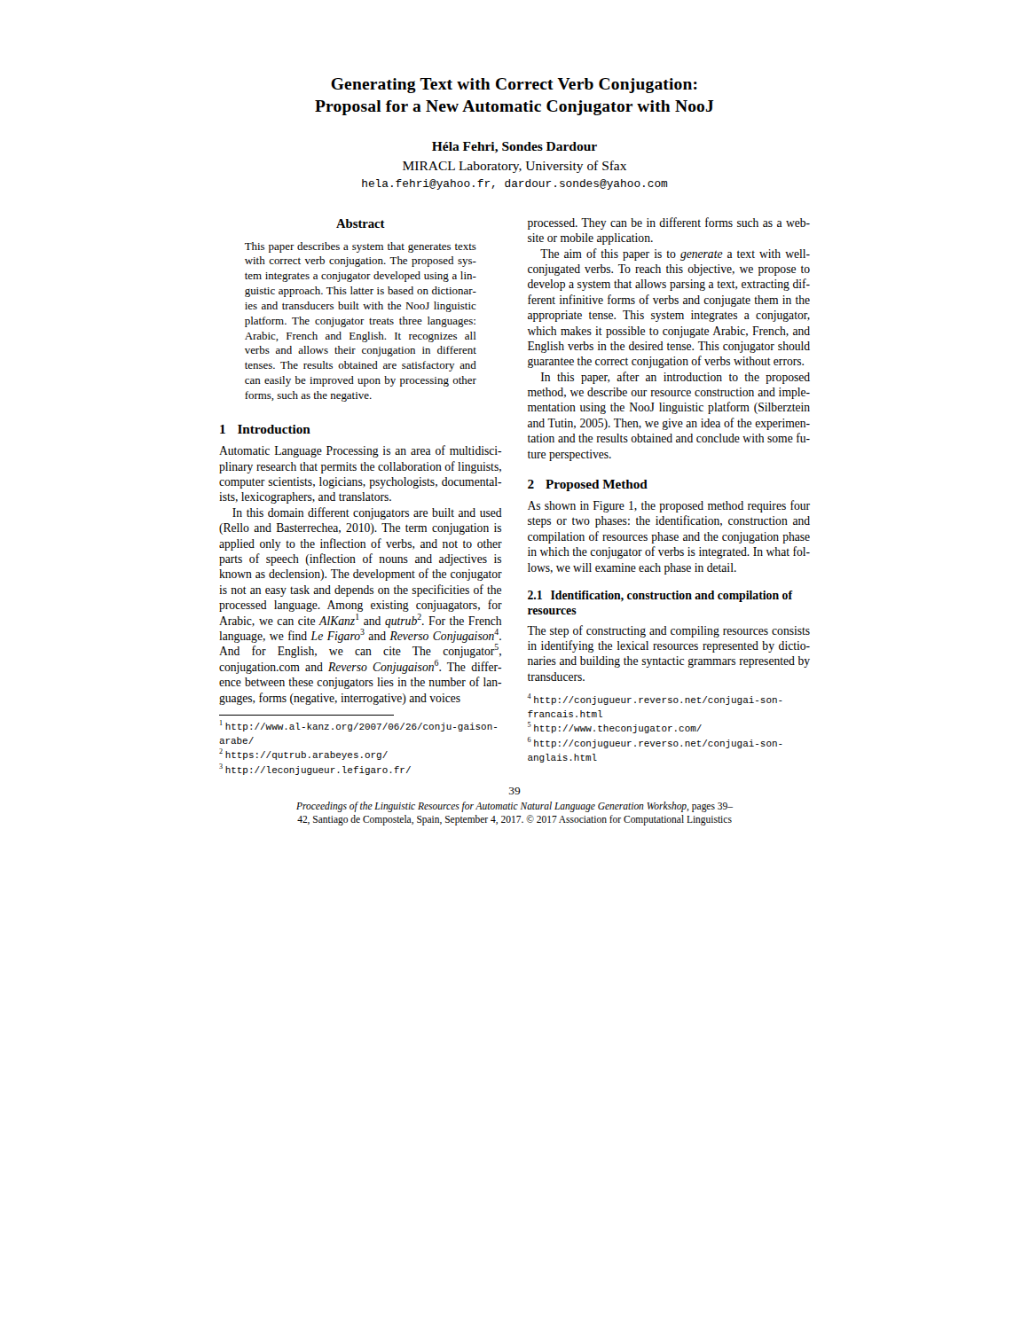Generating Text with Correct Verb Conjugation:
Proposal for a New Automatic Conjugator with NooJ
Héla Fehri, Sondes Dardour
MIRACL Laboratory, University of Sfax
hela.fehri@yahoo.fr, dardour.sondes@yahoo.com
Abstract
This paper describes a system that generates texts with correct verb conjugation. The proposed system integrates a conjugator developed using a linguistic approach. This latter is based on dictionaries and transducers built with the NooJ linguistic platform. The conjugator treats three languages: Arabic, French and English. It recognizes all verbs and allows their conjugation in different tenses. The results obtained are satisfactory and can easily be improved upon by processing other forms, such as the negative.
1 Introduction
Automatic Language Processing is an area of multidisciplinary research that permits the collaboration of linguists, computer scientists, logicians, psychologists, documentalists, lexicographers, and translators.
In this domain different conjugators are built and used (Rello and Basterrechea, 2010). The term conjugation is applied only to the inflection of verbs, and not to other parts of speech (inflection of nouns and adjectives is known as declension). The development of the conjugator is not an easy task and depends on the specificities of the processed language. Among existing conjuagators, for Arabic, we can cite AlKanz1 and qutrub2. For the French language, we find Le Figaro3 and Reverso Conjugaison4. And for English, we can cite The conjugator5, conjugation.com and Reverso Conjugaison6. The difference between these conjugators lies in the number of languages, forms (negative, interrogative) and voices
1 http://www.al-kanz.org/2007/06/26/conju-gaison-arabe/
2 https://qutrub.arabeyes.org/
3 http://leconjugueur.lefigaro.fr/
processed. They can be in different forms such as a website or mobile application.
The aim of this paper is to generate a text with well-conjugated verbs. To reach this objective, we propose to develop a system that allows parsing a text, extracting different infinitive forms of verbs and conjugate them in the appropriate tense. This system integrates a conjugator, which makes it possible to conjugate Arabic, French, and English verbs in the desired tense. This conjugator should guarantee the correct conjugation of verbs without errors.
In this paper, after an introduction to the proposed method, we describe our resource construction and implementation using the NooJ linguistic platform (Silberztein and Tutin, 2005). Then, we give an idea of the experimentation and the results obtained and conclude with some future perspectives.
2 Proposed Method
As shown in Figure 1, the proposed method requires four steps or two phases: the identification, construction and compilation of resources phase and the conjugation phase in which the conjugator of verbs is integrated. In what follows, we will examine each phase in detail.
2.1 Identification, construction and compilation of resources
The step of constructing and compiling resources consists in identifying the lexical resources represented by dictionaries and building the syntactic grammars represented by transducers.
4 http://conjugueur.reverso.net/conjugai-son-francais.html
5 http://www.theconjugator.com/
6 http://conjugueur.reverso.net/conjugai-son-anglais.html
39
Proceedings of the Linguistic Resources for Automatic Natural Language Generation Workshop, pages 39–
42, Santiago de Compostela, Spain, September 4, 2017. © 2017 Association for Computational Linguistics